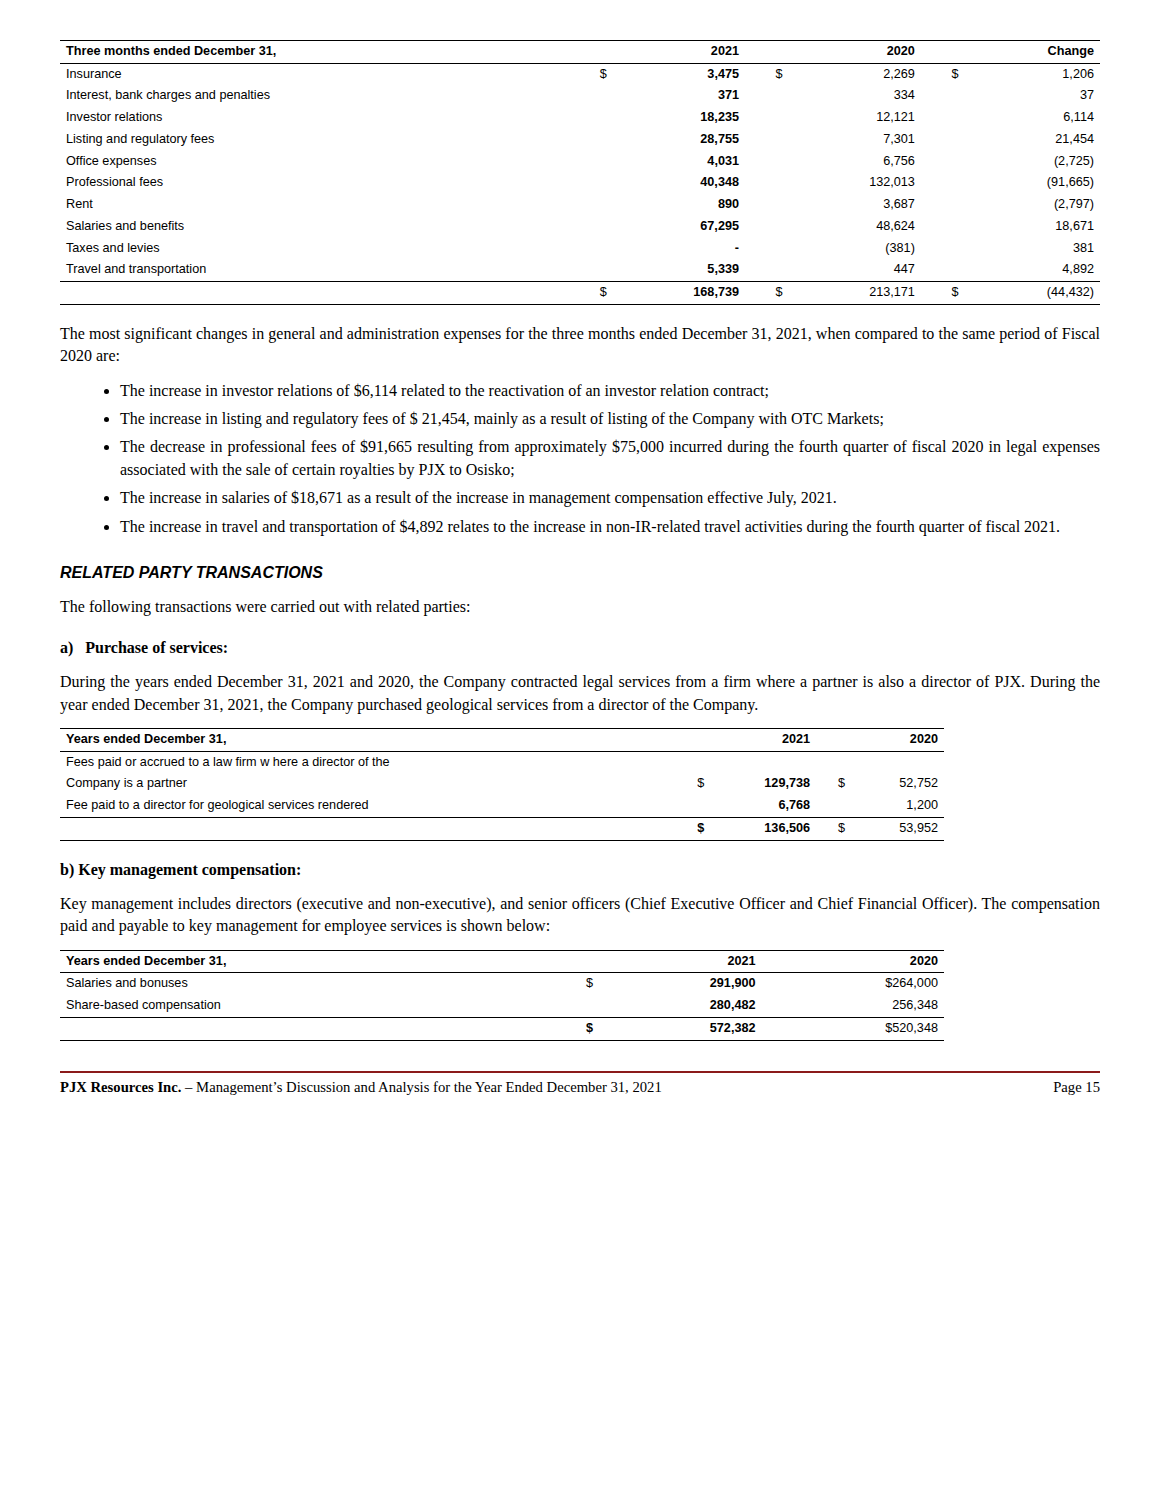| Three months ended December 31, | 2021 | 2020 | Change |
| --- | --- | --- | --- |
| Insurance | $ | 3,475 | $ | 2,269 | $ | 1,206 |
| Interest, bank charges and penalties | | 371 | | 334 | | 37 |
| Investor relations | | 18,235 | | 12,121 | | 6,114 |
| Listing and regulatory fees | | 28,755 | | 7,301 | | 21,454 |
| Office expenses | | 4,031 | | 6,756 | | (2,725) |
| Professional fees | | 40,348 | | 132,013 | | (91,665) |
| Rent | | 890 | | 3,687 | | (2,797) |
| Salaries and benefits | | 67,295 | | 48,624 | | 18,671 |
| Taxes and levies | | - | | (381) | | 381 |
| Travel and transportation | | 5,339 | | 447 | | 4,892 |
| | $ | 168,739 | $ | 213,171 | $ | (44,432) |
The most significant changes in general and administration expenses for the three months ended December 31, 2021, when compared to the same period of Fiscal 2020 are:
The increase in investor relations of $6,114 related to the reactivation of an investor relation contract;
The increase in listing and regulatory fees of $ 21,454, mainly as a result of listing of the Company with OTC Markets;
The decrease in professional fees of $91,665 resulting from approximately $75,000 incurred during the fourth quarter of fiscal 2020 in legal expenses associated with the sale of certain royalties by PJX to Osisko;
The increase in salaries of $18,671 as a result of the increase in management compensation effective July, 2021.
The increase in travel and transportation of $4,892 relates to the increase in non-IR-related travel activities during the fourth quarter of fiscal 2021.
RELATED PARTY TRANSACTIONS
The following transactions were carried out with related parties:
a) Purchase of services:
During the years ended December 31, 2021 and 2020, the Company contracted legal services from a firm where a partner is also a director of PJX. During the year ended December 31, 2021, the Company purchased geological services from a director of the Company.
| Years ended December 31, | 2021 | 2020 |
| --- | --- | --- |
| Fees paid or accrued to a law firm w here a director of the | | | | |
| Company is a partner | $ | 129,738 | $ | 52,752 |
| Fee paid to a director for geological services rendered | | 6,768 | | 1,200 |
| | $ | 136,506 | $ | 53,952 |
b) Key management compensation:
Key management includes directors (executive and non-executive), and senior officers (Chief Executive Officer and Chief Financial Officer). The compensation paid and payable to key management for employee services is shown below:
| Years ended December 31, | 2021 | 2020 |
| --- | --- | --- |
| Salaries and bonuses | $ | 291,900 | $264,000 |
| Share-based compensation | | 280,482 | 256,348 |
| | $ | 572,382 | $520,348 |
PJX Resources Inc. – Management’s Discussion and Analysis for the Year Ended December 31, 2021
Page 15